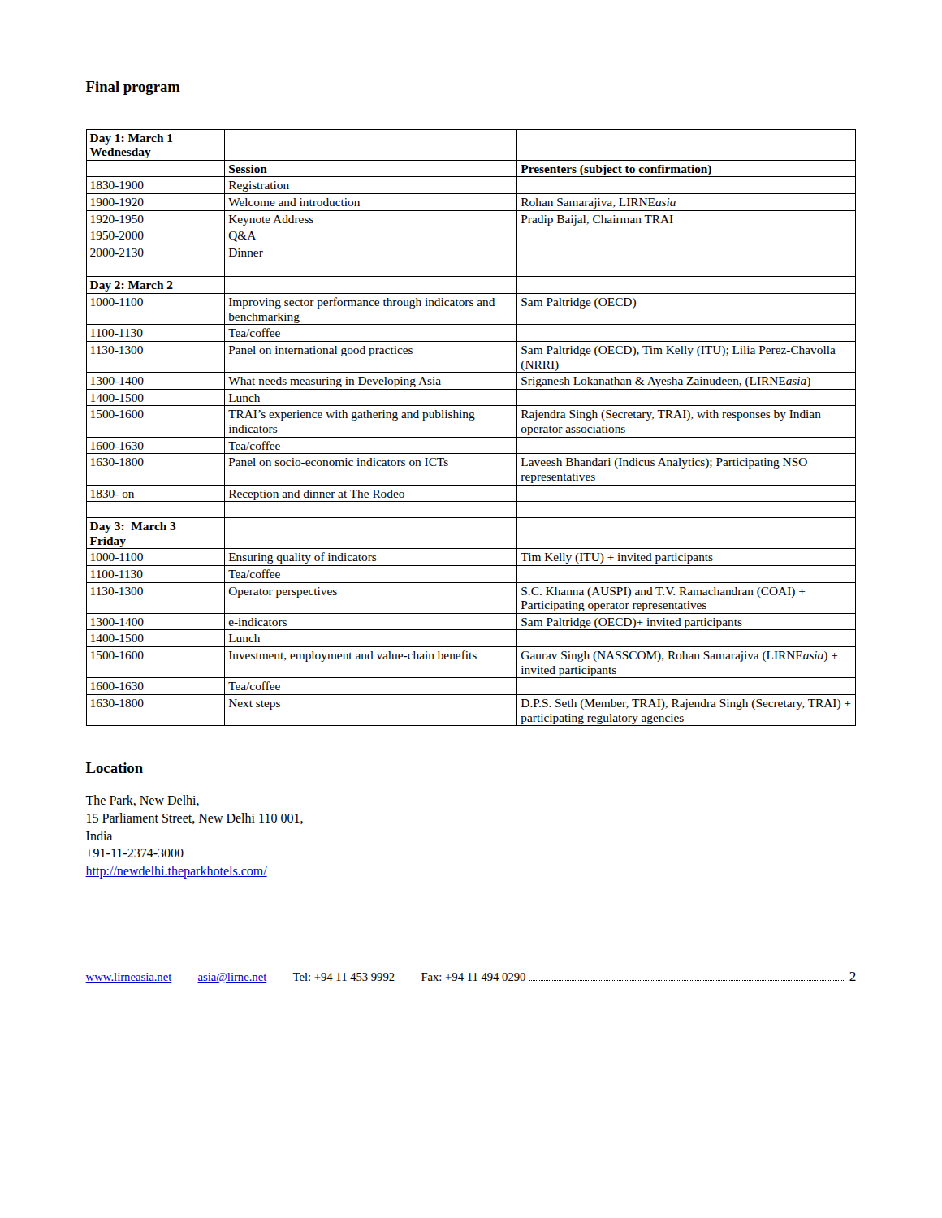Final program
| Day 1: March 1 Wednesday | | |
| | Session | Presenters (subject to confirmation) |
| 1830-1900 | Registration | |
| 1900-1920 | Welcome and introduction | Rohan Samarajiva, LIRNE asia |
| 1920-1950 | Keynote Address | Pradip Baijal, Chairman TRAI |
| 1950-2000 | Q&A | |
| 2000-2130 | Dinner | |
| Day 2: March 2 | | |
| 1000-1100 | Improving sector performance through indicators and benchmarking | Sam Paltridge (OECD) |
| 1100-1130 | Tea/coffee | |
| 1130-1300 | Panel on international good practices | Sam Paltridge (OECD), Tim Kelly (ITU); Lilia Perez-Chavolla (NRRI) |
| 1300-1400 | What needs measuring in Developing Asia | Sriganesh Lokanathan & Ayesha Zainudeen, (LIRNE asia ) |
| 1400-1500 | Lunch | |
| 1500-1600 | TRAI’s experience with gathering and publishing indicators | Rajendra Singh (Secretary, TRAI), with responses by Indian operator associations |
| 1600-1630 | Tea/coffee | |
| 1630-1800 | Panel on socio-economic indicators on ICTs | Laveesh Bhandari (Indicus Analytics); Participating NSO representatives |
| 1830- on | Reception and dinner at The Rodeo | |
| Day 3: March 3 Friday | | |
| 1000-1100 | Ensuring quality of indicators | Tim Kelly (ITU) + invited participants |
| 1100-1130 | Tea/coffee | |
| 1130-1300 | Operator perspectives | S.C. Khanna (AUSPI) and T.V. Ramachandran (COAI) + Participating operator representatives |
| 1300-1400 | e-indicators | Sam Paltridge (OECD)+ invited participants |
| 1400-1500 | Lunch | |
| 1500-1600 | Investment, employment and value-chain benefits | Gaurav Singh (NASSCOM), Rohan Samarajiva (LIRNE asia ) + invited participants |
| 1600-1630 | Tea/coffee | |
| 1630-1800 | Next steps | D.P.S. Seth (Member, TRAI), Rajendra Singh (Secretary, TRAI) + participating regulatory agencies |
Location
The Park, New Delhi,
15 Parliament Street, New Delhi 110 001,
India
+91-11-2374-3000
http://newdelhi.theparkhotels.com/
www.lirneasia.net asia@lirne.net Tel: +94 11 453 9992 Fax: +94 11 494 0290 2